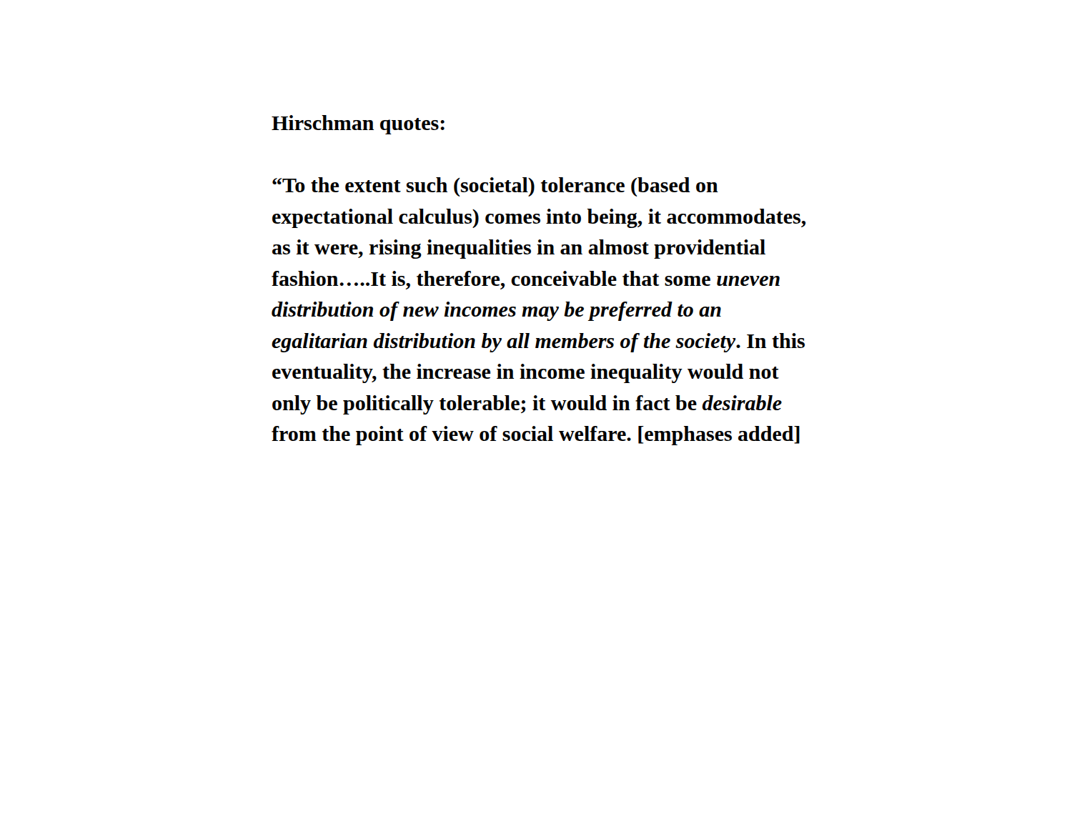Hirschman quotes:
“To the extent such (societal) tolerance (based on expectational calculus) comes into being, it accommodates, as it were, rising inequalities in an almost providential fashion…..It is, therefore, conceivable that some uneven distribution of new incomes may be preferred to an egalitarian distribution by all members of the society. In this eventuality, the increase in income inequality would not only be politically tolerable; it would in fact be desirable from the point of view of social welfare. [emphases added]